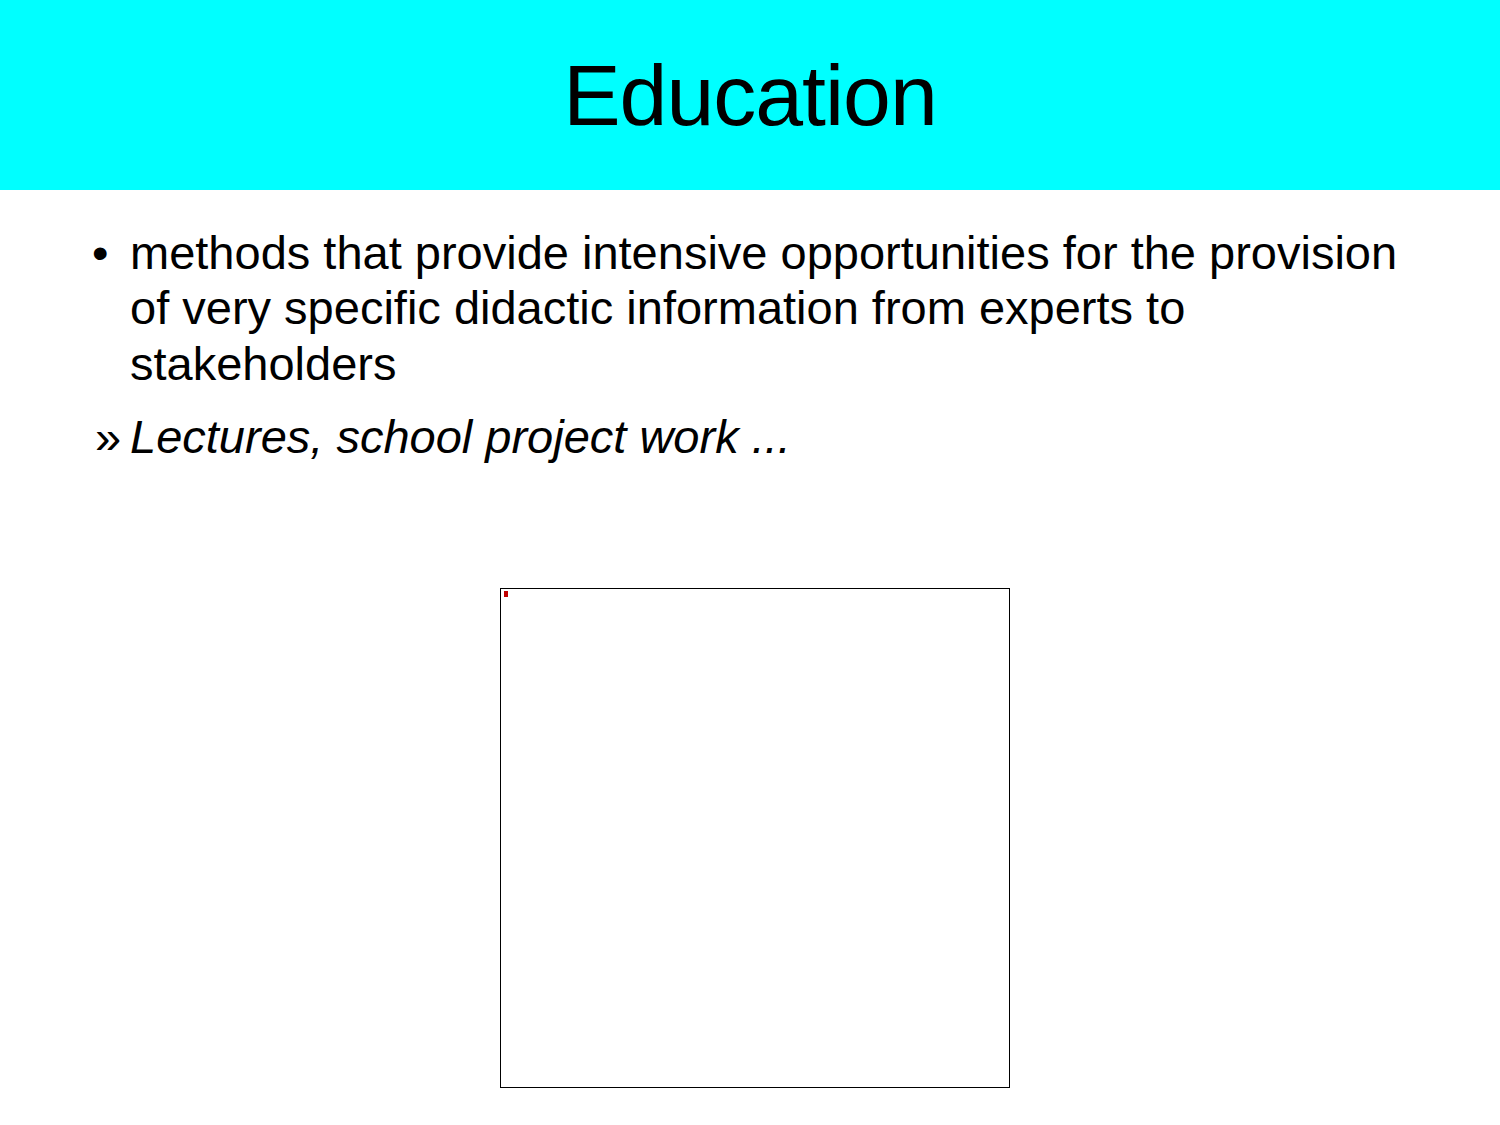Education
methods that provide intensive opportunities for the provision of very specific didactic information from experts to stakeholders
Lectures, school project work ...